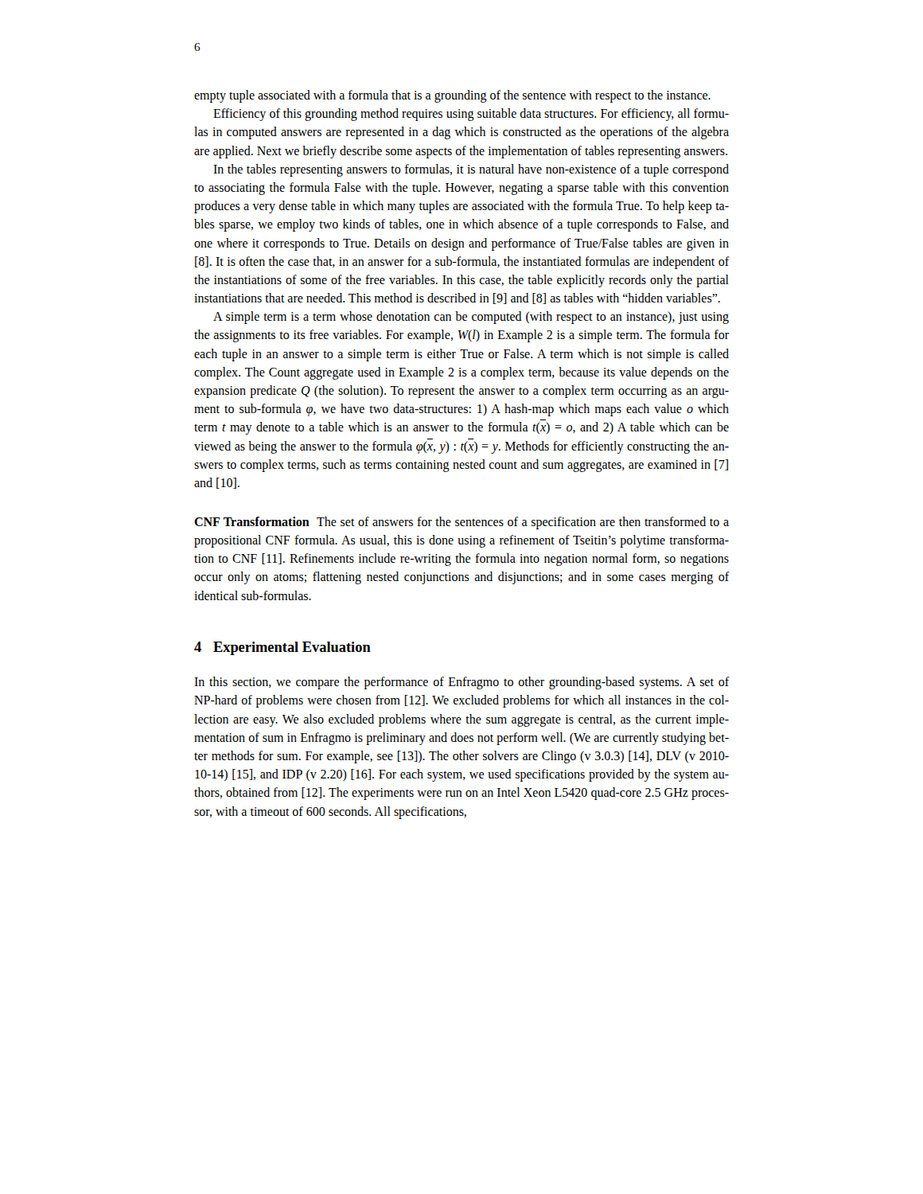6
empty tuple associated with a formula that is a grounding of the sentence with respect to the instance.
Efficiency of this grounding method requires using suitable data structures. For efficiency, all formulas in computed answers are represented in a dag which is constructed as the operations of the algebra are applied. Next we briefly describe some aspects of the implementation of tables representing answers.
In the tables representing answers to formulas, it is natural have non-existence of a tuple correspond to associating the formula False with the tuple. However, negating a sparse table with this convention produces a very dense table in which many tuples are associated with the formula True. To help keep tables sparse, we employ two kinds of tables, one in which absence of a tuple corresponds to False, and one where it corresponds to True. Details on design and performance of True/False tables are given in [8]. It is often the case that, in an answer for a sub-formula, the instantiated formulas are independent of the instantiations of some of the free variables. In this case, the table explicitly records only the partial instantiations that are needed. This method is described in [9] and [8] as tables with “hidden variables”.
A simple term is a term whose denotation can be computed (with respect to an instance), just using the assignments to its free variables. For example, W(l) in Example 2 is a simple term. The formula for each tuple in an answer to a simple term is either True or False. A term which is not simple is called complex. The Count aggregate used in Example 2 is a complex term, because its value depends on the expansion predicate Q (the solution). To represent the answer to a complex term occurring as an argument to sub-formula φ, we have two data-structures: 1) A hash-map which maps each value o which term t may denote to a table which is an answer to the formula t(x) = o, and 2) A table which can be viewed as being the answer to the formula φ(x, y) : t(x) = y. Methods for efficiently constructing the answers to complex terms, such as terms containing nested count and sum aggregates, are examined in [7] and [10].
CNF Transformation The set of answers for the sentences of a specification are then transformed to a propositional CNF formula. As usual, this is done using a refinement of Tseitin’s polytime transformation to CNF [11]. Refinements include re-writing the formula into negation normal form, so negations occur only on atoms; flattening nested conjunctions and disjunctions; and in some cases merging of identical sub-formulas.
4 Experimental Evaluation
In this section, we compare the performance of Enfragmo to other grounding-based systems. A set of NP-hard of problems were chosen from [12]. We excluded problems for which all instances in the collection are easy. We also excluded problems where the sum aggregate is central, as the current implementation of sum in Enfragmo is preliminary and does not perform well. (We are currently studying better methods for sum. For example, see [13]). The other solvers are Clingo (v 3.0.3) [14], DLV (v 2010-10-14) [15], and IDP (v 2.20) [16]. For each system, we used specifications provided by the system authors, obtained from [12]. The experiments were run on an Intel Xeon L5420 quad-core 2.5 GHz processor, with a timeout of 600 seconds. All specifications,